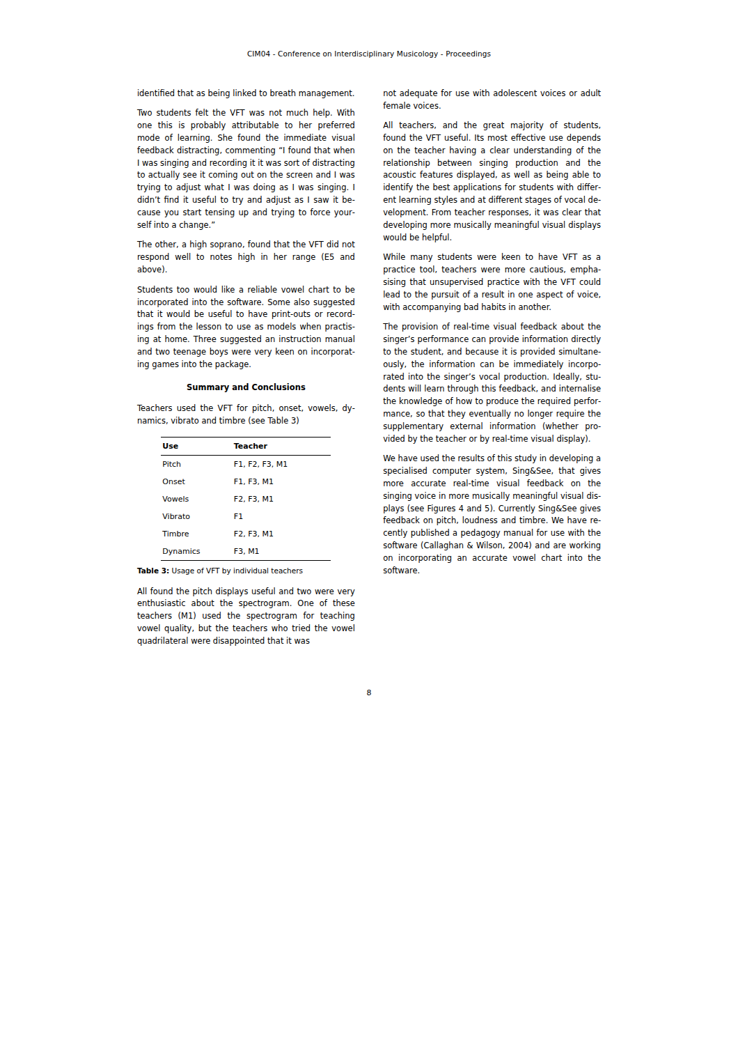CIM04 - Conference on Interdisciplinary Musicology - Proceedings
identified that as being linked to breath management.
Two students felt the VFT was not much help. With one this is probably attributable to her preferred mode of learning. She found the immediate visual feedback distracting, commenting “I found that when I was singing and recording it it was sort of distracting to actually see it coming out on the screen and I was trying to adjust what I was doing as I was singing. I didn’t find it useful to try and adjust as I saw it because you start tensing up and trying to force yourself into a change.”
The other, a high soprano, found that the VFT did not respond well to notes high in her range (E5 and above).
Students too would like a reliable vowel chart to be incorporated into the software. Some also suggested that it would be useful to have print-outs or recordings from the lesson to use as models when practising at home. Three suggested an instruction manual and two teenage boys were very keen on incorporating games into the package.
Summary and Conclusions
Teachers used the VFT for pitch, onset, vowels, dynamics, vibrato and timbre (see Table 3)
| Use | Teacher |
| --- | --- |
| Pitch | F1, F2, F3, M1 |
| Onset | F1, F3, M1 |
| Vowels | F2, F3, M1 |
| Vibrato | F1 |
| Timbre | F2, F3, M1 |
| Dynamics | F3, M1 |
Table 3: Usage of VFT by individual teachers
All found the pitch displays useful and two were very enthusiastic about the spectrogram. One of these teachers (M1) used the spectrogram for teaching vowel quality, but the teachers who tried the vowel quadrilateral were disappointed that it was
not adequate for use with adolescent voices or adult female voices.
All teachers, and the great majority of students, found the VFT useful. Its most effective use depends on the teacher having a clear understanding of the relationship between singing production and the acoustic features displayed, as well as being able to identify the best applications for students with different learning styles and at different stages of vocal development. From teacher responses, it was clear that developing more musically meaningful visual displays would be helpful.
While many students were keen to have VFT as a practice tool, teachers were more cautious, emphasising that unsupervised practice with the VFT could lead to the pursuit of a result in one aspect of voice, with accompanying bad habits in another.
The provision of real-time visual feedback about the singer’s performance can provide information directly to the student, and because it is provided simultaneously, the information can be immediately incorporated into the singer’s vocal production. Ideally, students will learn through this feedback, and internalise the knowledge of how to produce the required performance, so that they eventually no longer require the supplementary external information (whether provided by the teacher or by real-time visual display).
We have used the results of this study in developing a specialised computer system, Sing&See, that gives more accurate real-time visual feedback on the singing voice in more musically meaningful visual displays (see Figures 4 and 5). Currently Sing&See gives feedback on pitch, loudness and timbre. We have recently published a pedagogy manual for use with the software (Callaghan & Wilson, 2004) and are working on incorporating an accurate vowel chart into the software.
8